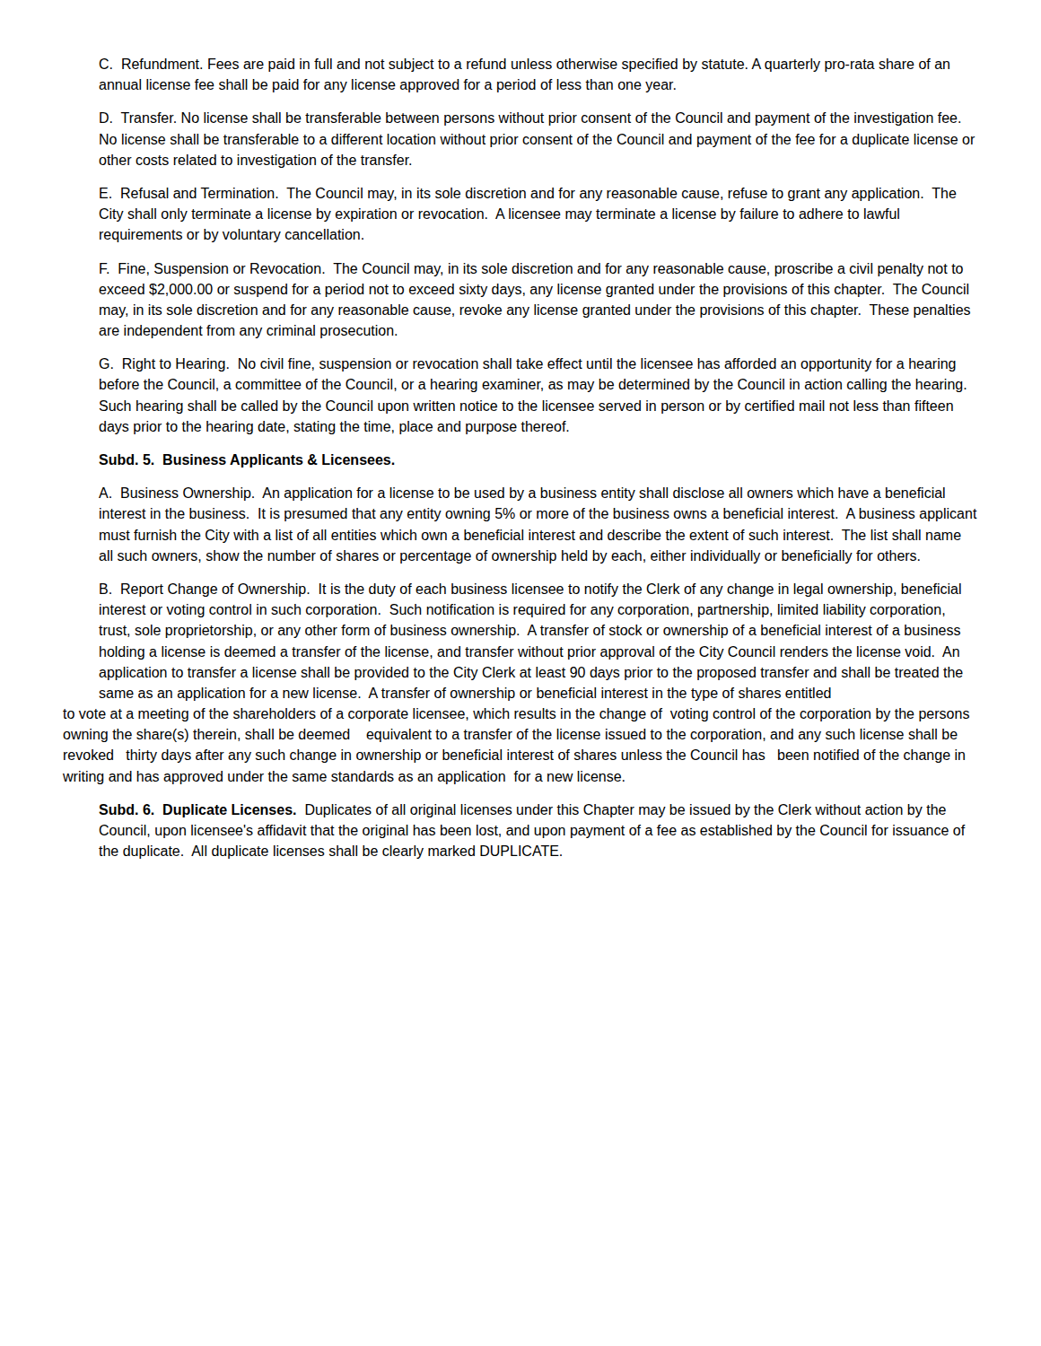C. Refundment. Fees are paid in full and not subject to a refund unless otherwise specified by statute. A quarterly pro-rata share of an annual license fee shall be paid for any license approved for a period of less than one year.
D. Transfer. No license shall be transferable between persons without prior consent of the Council and payment of the investigation fee. No license shall be transferable to a different location without prior consent of the Council and payment of the fee for a duplicate license or other costs related to investigation of the transfer.
E. Refusal and Termination. The Council may, in its sole discretion and for any reasonable cause, refuse to grant any application. The City shall only terminate a license by expiration or revocation. A licensee may terminate a license by failure to adhere to lawful requirements or by voluntary cancellation.
F. Fine, Suspension or Revocation. The Council may, in its sole discretion and for any reasonable cause, proscribe a civil penalty not to exceed $2,000.00 or suspend for a period not to exceed sixty days, any license granted under the provisions of this chapter. The Council may, in its sole discretion and for any reasonable cause, revoke any license granted under the provisions of this chapter. These penalties are independent from any criminal prosecution.
G. Right to Hearing. No civil fine, suspension or revocation shall take effect until the licensee has afforded an opportunity for a hearing before the Council, a committee of the Council, or a hearing examiner, as may be determined by the Council in action calling the hearing. Such hearing shall be called by the Council upon written notice to the licensee served in person or by certified mail not less than fifteen days prior to the hearing date, stating the time, place and purpose thereof.
Subd. 5. Business Applicants & Licensees.
A. Business Ownership. An application for a license to be used by a business entity shall disclose all owners which have a beneficial interest in the business. It is presumed that any entity owning 5% or more of the business owns a beneficial interest. A business applicant must furnish the City with a list of all entities which own a beneficial interest and describe the extent of such interest. The list shall name all such owners, show the number of shares or percentage of ownership held by each, either individually or beneficially for others.
B. Report Change of Ownership. It is the duty of each business licensee to notify the Clerk of any change in legal ownership, beneficial interest or voting control in such corporation. Such notification is required for any corporation, partnership, limited liability corporation, trust, sole proprietorship, or any other form of business ownership. A transfer of stock or ownership of a beneficial interest of a business holding a license is deemed a transfer of the license, and transfer without prior approval of the City Council renders the license void. An application to transfer a license shall be provided to the City Clerk at least 90 days prior to the proposed transfer and shall be treated the same as an application for a new license. A transfer of ownership or beneficial interest in the type of shares entitled to vote at a meeting of the shareholders of a corporate licensee, which results in the change of voting control of the corporation by the persons owning the share(s) therein, shall be deemed equivalent to a transfer of the license issued to the corporation, and any such license shall be revoked thirty days after any such change in ownership or beneficial interest of shares unless the Council has been notified of the change in writing and has approved under the same standards as an application for a new license.
Subd. 6. Duplicate Licenses. Duplicates of all original licenses under this Chapter may be issued by the Clerk without action by the Council, upon licensee's affidavit that the original has been lost, and upon payment of a fee as established by the Council for issuance of the duplicate. All duplicate licenses shall be clearly marked DUPLICATE.